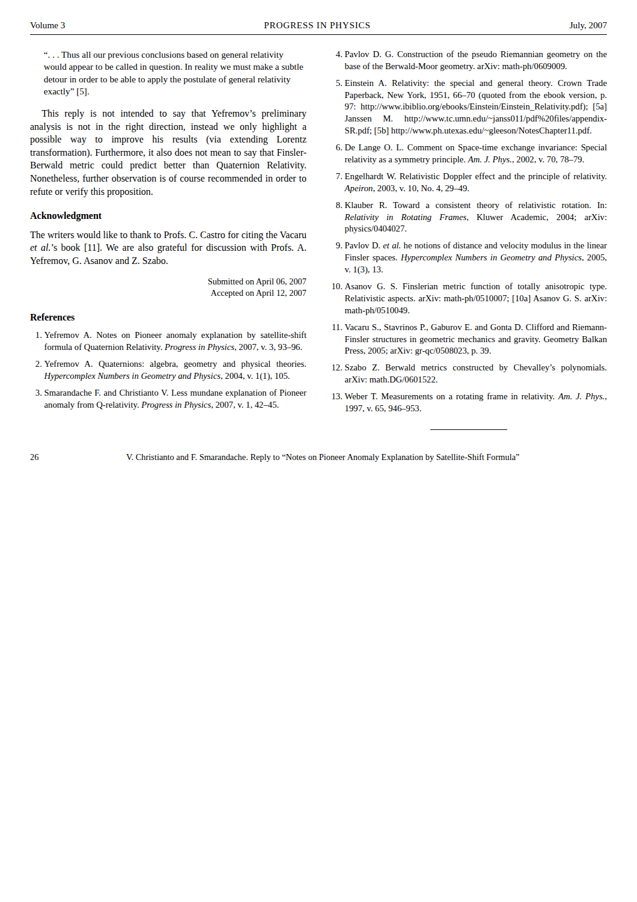Volume 3
PROGRESS IN PHYSICS
July, 2007
“. . . Thus all our previous conclusions based on general relativity would appear to be called in question. In reality we must make a subtle detour in order to be able to apply the postulate of general relativity exactly” [5].
This reply is not intended to say that Yefremov’s preliminary analysis is not in the right direction, instead we only highlight a possible way to improve his results (via extending Lorentz transformation). Furthermore, it also does not mean to say that Finsler-Berwald metric could predict better than Quaternion Relativity. Nonetheless, further observation is of course recommended in order to refute or verify this proposition.
Acknowledgment
The writers would like to thank to Profs. C. Castro for citing the Vacaru et al.’s book [11]. We are also grateful for discussion with Profs. A. Yefremov, G. Asanov and Z. Szabo.
Submitted on April 06, 2007
Accepted on April 12, 2007
References
Yefremov A. Notes on Pioneer anomaly explanation by satellite-shift formula of Quaternion Relativity. Progress in Physics, 2007, v. 3, 93–96.
Yefremov A. Quaternions: algebra, geometry and physical theories. Hypercomplex Numbers in Geometry and Physics, 2004, v. 1(1), 105.
Smarandache F. and Christianto V. Less mundane explanation of Pioneer anomaly from Q-relativity. Progress in Physics, 2007, v. 1, 42–45.
Pavlov D. G. Construction of the pseudo Riemannian geometry on the base of the Berwald-Moor geometry. arXiv: math-ph/0609009.
Einstein A. Relativity: the special and general theory. Crown Trade Paperback, New York, 1951, 66–70 (quoted from the ebook version, p. 97: http://www.ibiblio.org/ebooks/Einstein/Einstein_Relativity.pdf); [5a] Janssen M. http://www.tc.umn.edu/~janss011/pdf%20files/appendix-SR.pdf; [5b] http://www.ph.utexas.edu/~gleeson/NotesChapter11.pdf.
De Lange O. L. Comment on Space-time exchange invariance: Special relativity as a symmetry principle. Am. J. Phys., 2002, v. 70, 78–79.
Engelhardt W. Relativistic Doppler effect and the principle of relativity. Apeiron, 2003, v. 10, No. 4, 29–49.
Klauber R. Toward a consistent theory of relativistic rotation. In: Relativity in Rotating Frames, Kluwer Academic, 2004; arXiv: physics/0404027.
Pavlov D. et al. he notions of distance and velocity modulus in the linear Finsler spaces. Hypercomplex Numbers in Geometry and Physics, 2005, v. 1(3), 13.
Asanov G. S. Finslerian metric function of totally anisotropic type. Relativistic aspects. arXiv: math-ph/0510007; [10a] Asanov G. S. arXiv: math-ph/0510049.
Vacaru S., Stavrinos P., Gaburov E. and Gonta D. Clifford and Riemann-Finsler structures in geometric mechanics and gravity. Geometry Balkan Press, 2005; arXiv: gr-qc/0508023, p. 39.
Szabo Z. Berwald metrics constructed by Chevalley’s polynomials. arXiv: math.DG/0601522.
Weber T. Measurements on a rotating frame in relativity. Am. J. Phys., 1997, v. 65, 946–953.
26
V. Christianto and F. Smarandache. Reply to “Notes on Pioneer Anomaly Explanation by Satellite-Shift Formula”